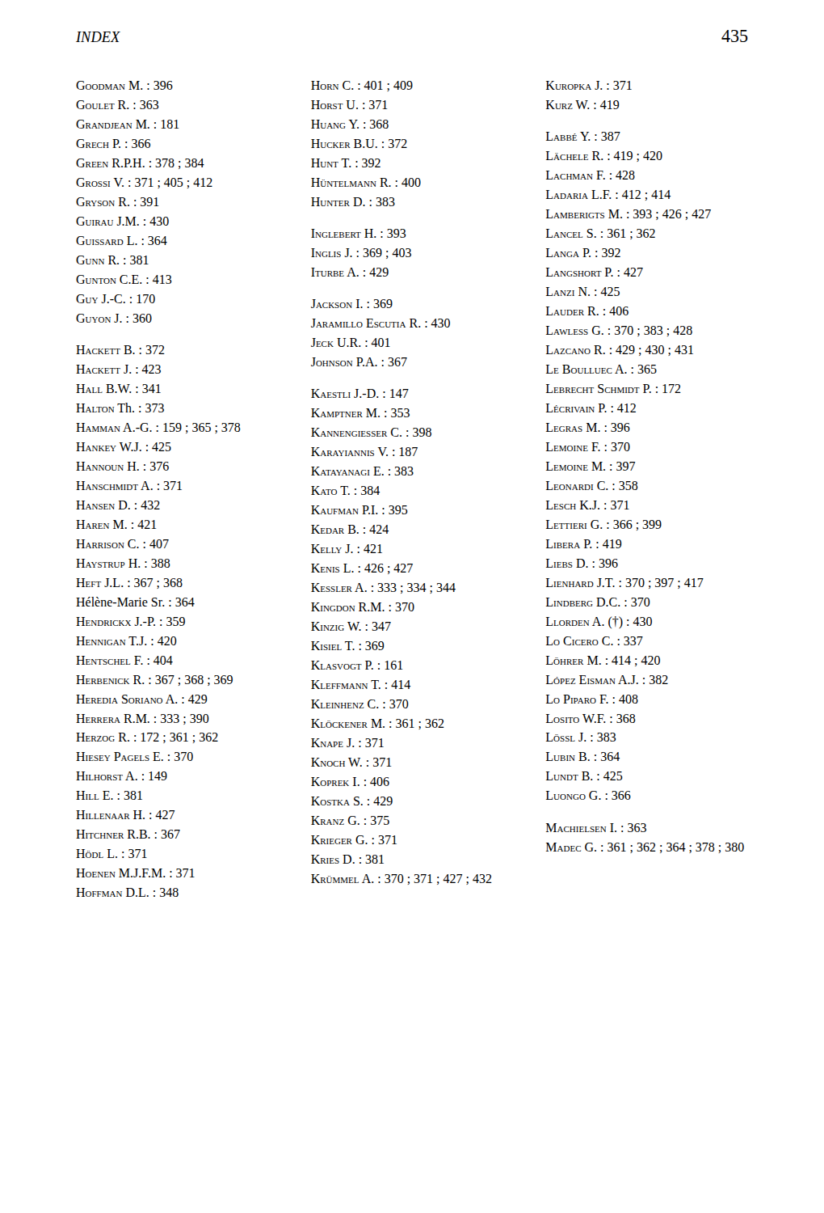INDEX 435
Goodman M. : 396
Goulet R. : 363
Grandjean M. : 181
Grech P. : 366
Green R.P.H. : 378 ; 384
Grossi V. : 371 ; 405 ; 412
Gryson R. : 391
Guirau J.M. : 430
Guissard L. : 364
Gunn R. : 381
Gunton C.E. : 413
Guy J.-C. : 170
Guyon J. : 360
Hackett B. : 372
Hackett J. : 423
Hall B.W. : 341
Halton Th. : 373
Hamman A.-G. : 159 ; 365 ; 378
Hankey W.J. : 425
Hannoun H. : 376
Hanschmidt A. : 371
Hansen D. : 432
Haren M. : 421
Harrison C. : 407
Haystrup H. : 388
Heft J.L. : 367 ; 368
Hélène-Marie Sr. : 364
Hendrickx J.-P. : 359
Hennigan T.J. : 420
Hentschel F. : 404
Herbenick R. : 367 ; 368 ; 369
Heredia Soriano A. : 429
Herrera R.M. : 333 ; 390
Herzog R. : 172 ; 361 ; 362
Hiesey Pagels E. : 370
Hilhorst A. : 149
Hill E. : 381
Hillenaar H. : 427
Hitchner R.B. : 367
Hödl L. : 371
Hoenen M.J.F.M. : 371
Hoffman D.L. : 348
Horn C. : 401 ; 409
Horst U. : 371
Huang Y. : 368
Hucker B.U. : 372
Hunt T. : 392
Hüntelmann R. : 400
Hunter D. : 383
Inglebert H. : 393
Inglis J. : 369 ; 403
Iturbe A. : 429
Jackson I. : 369
Jaramillo Escutia R. : 430
Jeck U.R. : 401
Johnson P.A. : 367
Kaestli J.-D. : 147
Kamptner M. : 353
Kannengiesser C. : 398
Karayiannis V. : 187
Katayanagi E. : 383
Kato T. : 384
Kaufman P.I. : 395
Kedar B. : 424
Kelly J. : 421
Kenis L. : 426 ; 427
Kessler A. : 333 ; 334 ; 344
Kingdon R.M. : 370
Kinzig W. : 347
Kisiel T. : 369
Klasvogt P. : 161
Kleffmann T. : 414
Kleinhenz C. : 370
Klöckener M. : 361 ; 362
Knape J. : 371
Knoch W. : 371
Koprek I. : 406
Kostka S. : 429
Kranz G. : 375
Krieger G. : 371
Kries D. : 381
Krümmel A. : 370 ; 371 ; 427 ; 432
Kuropka J. : 371
Kurz W. : 419
Labbé Y. : 387
Lächele R. : 419 ; 420
Lachman F. : 428
Ladaria L.F. : 412 ; 414
Lamberigts M. : 393 ; 426 ; 427
Lancel S. : 361 ; 362
Langa P. : 392
Langshort P. : 427
Lanzi N. : 425
Lauder R. : 406
Lawless G. : 370 ; 383 ; 428
Lazcano R. : 429 ; 430 ; 431
Le Boulluec A. : 365
Lebrecht Schmidt P. : 172
Lécrivain P. : 412
Legras M. : 396
Lemoine F. : 370
Lemoine M. : 397
Leonardi C. : 358
Lesch K.J. : 371
Lettieri G. : 366 ; 399
Libera P. : 419
Liebs D. : 396
Lienhard J.T. : 370 ; 397 ; 417
Lindberg D.C. : 370
Llorden A. (†) : 430
Lo Cicero C. : 337
Löhrer M. : 414 ; 420
López Eisman A.J. : 382
Lo Piparo F. : 408
Losito W.F. : 368
Lössl J. : 383
Lubin B. : 364
Lundt B. : 425
Luongo G. : 366
Machielsen I. : 363
Madec G. : 361 ; 362 ; 364 ; 378 ; 380